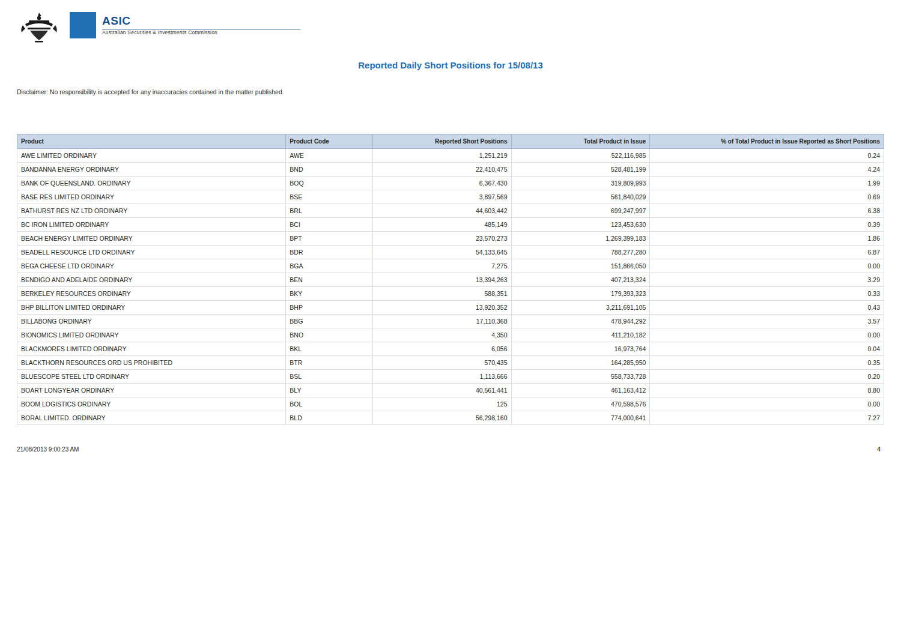ASIC
Australian Securities & Investments Commission
Reported Daily Short Positions for 15/08/13
Disclaimer: No responsibility is accepted for any inaccuracies contained in the matter published.
| Product | Product Code | Reported Short Positions | Total Product in Issue | % of Total Product in Issue Reported as Short Positions |
| --- | --- | --- | --- | --- |
| AWE LIMITED ORDINARY | AWE | 1,251,219 | 522,116,985 | 0.24 |
| BANDANNA ENERGY ORDINARY | BND | 22,410,475 | 528,481,199 | 4.24 |
| BANK OF QUEENSLAND. ORDINARY | BOQ | 6,367,430 | 319,809,993 | 1.99 |
| BASE RES LIMITED ORDINARY | BSE | 3,897,569 | 561,840,029 | 0.69 |
| BATHURST RES NZ LTD ORDINARY | BRL | 44,603,442 | 699,247,997 | 6.38 |
| BC IRON LIMITED ORDINARY | BCI | 485,149 | 123,453,630 | 0.39 |
| BEACH ENERGY LIMITED ORDINARY | BPT | 23,570,273 | 1,269,399,183 | 1.86 |
| BEADELL RESOURCE LTD ORDINARY | BDR | 54,133,645 | 788,277,280 | 6.87 |
| BEGA CHEESE LTD ORDINARY | BGA | 7,275 | 151,866,050 | 0.00 |
| BENDIGO AND ADELAIDE ORDINARY | BEN | 13,394,263 | 407,213,324 | 3.29 |
| BERKELEY RESOURCES ORDINARY | BKY | 588,351 | 179,393,323 | 0.33 |
| BHP BILLITON LIMITED ORDINARY | BHP | 13,920,352 | 3,211,691,105 | 0.43 |
| BILLABONG ORDINARY | BBG | 17,110,368 | 478,944,292 | 3.57 |
| BIONOMICS LIMITED ORDINARY | BNO | 4,350 | 411,210,182 | 0.00 |
| BLACKMORES LIMITED ORDINARY | BKL | 6,056 | 16,973,764 | 0.04 |
| BLACKTHORN RESOURCES ORD US PROHIBITED | BTR | 570,435 | 164,285,950 | 0.35 |
| BLUESCOPE STEEL LTD ORDINARY | BSL | 1,113,666 | 558,733,728 | 0.20 |
| BOART LONGYEAR ORDINARY | BLY | 40,561,441 | 461,163,412 | 8.80 |
| BOOM LOGISTICS ORDINARY | BOL | 125 | 470,598,576 | 0.00 |
| BORAL LIMITED. ORDINARY | BLD | 56,298,160 | 774,000,641 | 7.27 |
21/08/2013 9:00:23 AM
4